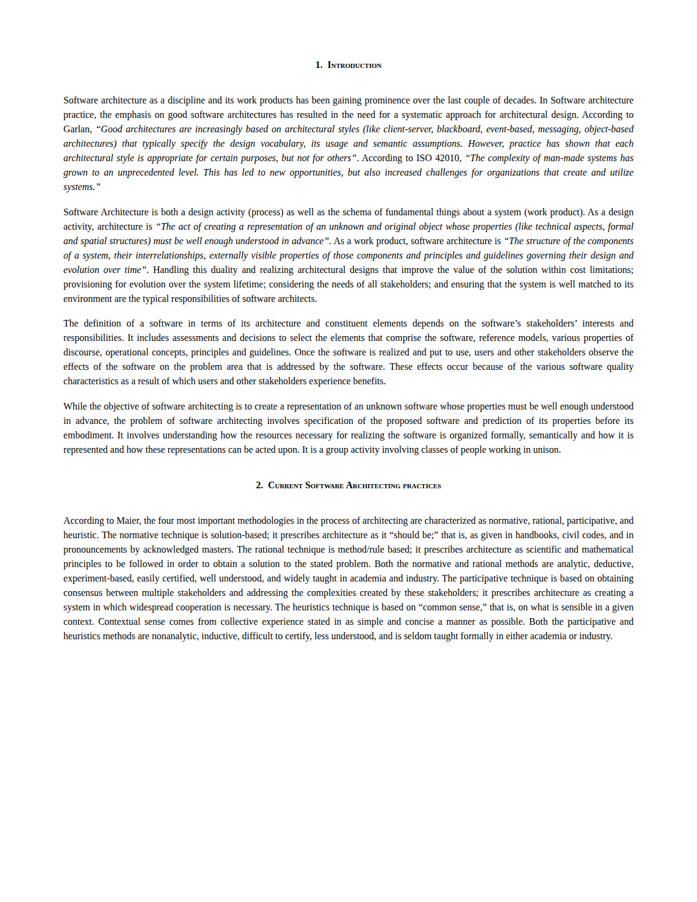1. Introduction
Software architecture as a discipline and its work products has been gaining prominence over the last couple of decades. In Software architecture practice, the emphasis on good software architectures has resulted in the need for a systematic approach for architectural design. According to Garlan, “Good architectures are increasingly based on architectural styles (like client-server, blackboard, event-based, messaging, object-based architectures) that typically specify the design vocabulary, its usage and semantic assumptions. However, practice has shown that each architectural style is appropriate for certain purposes, but not for others”. According to ISO 42010, “The complexity of man-made systems has grown to an unprecedented level. This has led to new opportunities, but also increased challenges for organizations that create and utilize systems.”
Software Architecture is both a design activity (process) as well as the schema of fundamental things about a system (work product). As a design activity, architecture is “The act of creating a representation of an unknown and original object whose properties (like technical aspects, formal and spatial structures) must be well enough understood in advance”. As a work product, software architecture is “The structure of the components of a system, their interrelationships, externally visible properties of those components and principles and guidelines governing their design and evolution over time”. Handling this duality and realizing architectural designs that improve the value of the solution within cost limitations; provisioning for evolution over the system lifetime; considering the needs of all stakeholders; and ensuring that the system is well matched to its environment are the typical responsibilities of software architects.
The definition of a software in terms of its architecture and constituent elements depends on the software’s stakeholders’ interests and responsibilities. It includes assessments and decisions to select the elements that comprise the software, reference models, various properties of discourse, operational concepts, principles and guidelines. Once the software is realized and put to use, users and other stakeholders observe the effects of the software on the problem area that is addressed by the software. These effects occur because of the various software quality characteristics as a result of which users and other stakeholders experience benefits.
While the objective of software architecting is to create a representation of an unknown software whose properties must be well enough understood in advance, the problem of software architecting involves specification of the proposed software and prediction of its properties before its embodiment. It involves understanding how the resources necessary for realizing the software is organized formally, semantically and how it is represented and how these representations can be acted upon. It is a group activity involving classes of people working in unison.
2. Current Software Architecting practices
According to Maier, the four most important methodologies in the process of architecting are characterized as normative, rational, participative, and heuristic. The normative technique is solution-based; it prescribes architecture as it “should be;” that is, as given in handbooks, civil codes, and in pronouncements by acknowledged masters. The rational technique is method/rule based; it prescribes architecture as scientific and mathematical principles to be followed in order to obtain a solution to the stated problem. Both the normative and rational methods are analytic, deductive, experiment-based, easily certified, well understood, and widely taught in academia and industry. The participative technique is based on obtaining consensus between multiple stakeholders and addressing the complexities created by these stakeholders; it prescribes architecture as creating a system in which widespread cooperation is necessary. The heuristics technique is based on “common sense,” that is, on what is sensible in a given context. Contextual sense comes from collective experience stated in as simple and concise a manner as possible. Both the participative and heuristics methods are nonanalytic, inductive, difficult to certify, less understood, and is seldom taught formally in either academia or industry.